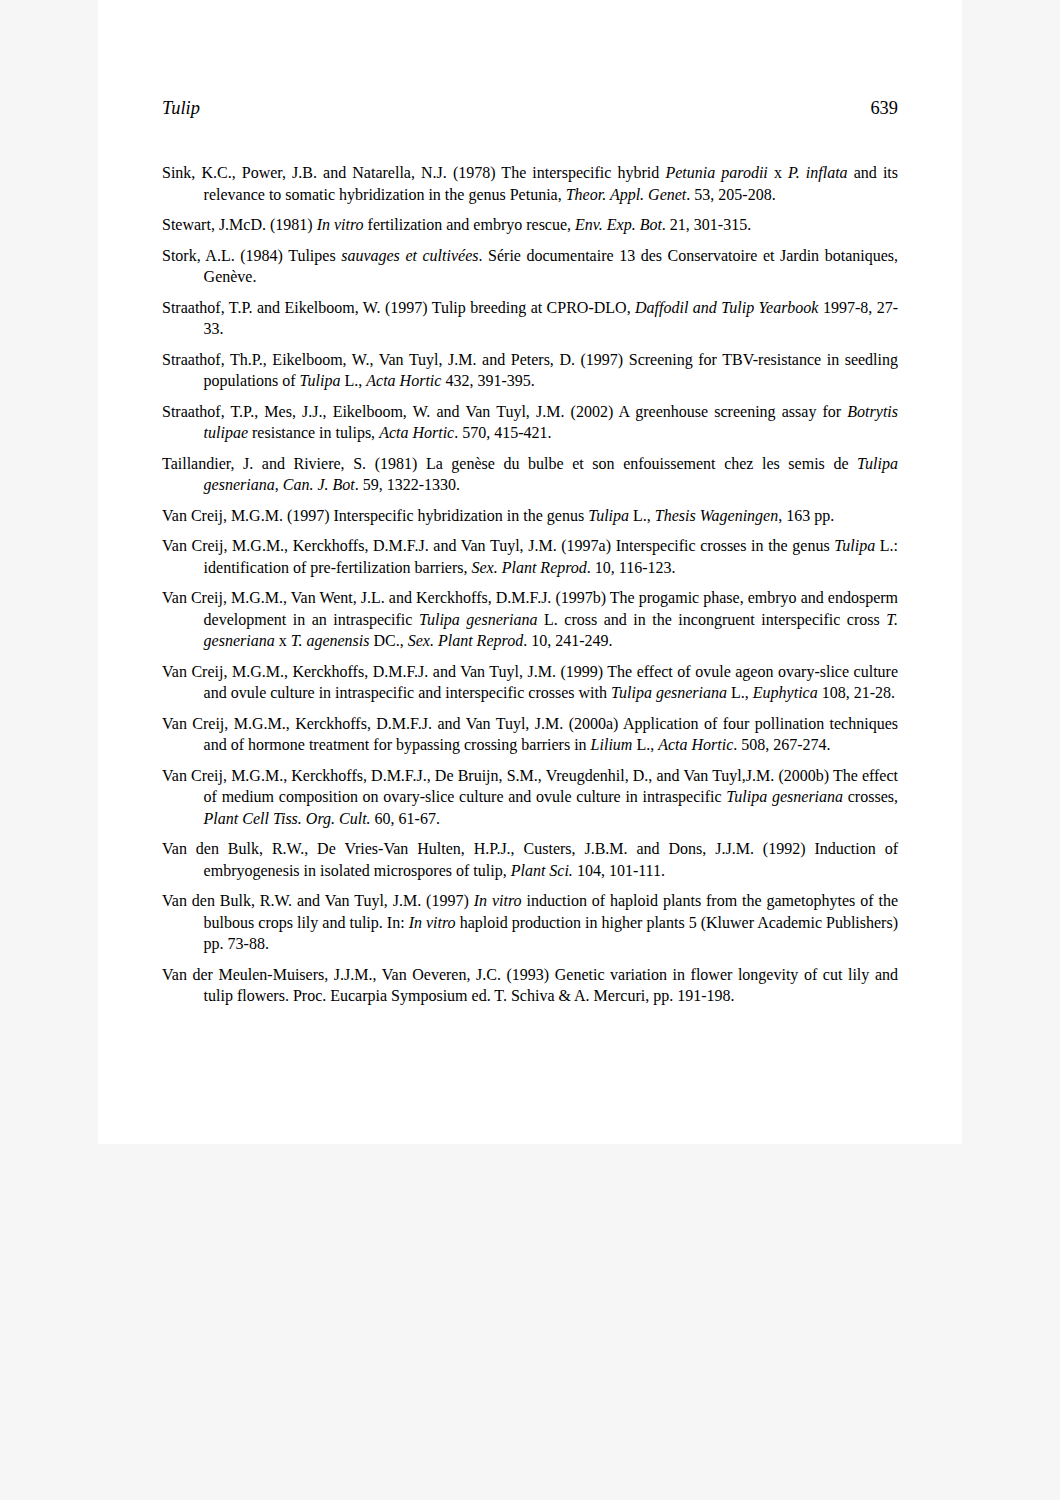Tulip 639
Sink, K.C., Power, J.B. and Natarella, N.J. (1978) The interspecific hybrid Petunia parodii x P. inflata and its relevance to somatic hybridization in the genus Petunia, Theor. Appl. Genet. 53, 205-208.
Stewart, J.McD. (1981) In vitro fertilization and embryo rescue, Env. Exp. Bot. 21, 301-315.
Stork, A.L. (1984) Tulipes sauvages et cultivées. Série documentaire 13 des Conservatoire et Jardin botaniques, Genève.
Straathof, T.P. and Eikelboom, W. (1997) Tulip breeding at CPRO-DLO, Daffodil and Tulip Yearbook 1997-8, 27-33.
Straathof, Th.P., Eikelboom, W., Van Tuyl, J.M. and Peters, D. (1997) Screening for TBV-resistance in seedling populations of Tulipa L., Acta Hortic 432, 391-395.
Straathof, T.P., Mes, J.J., Eikelboom, W. and Van Tuyl, J.M. (2002) A greenhouse screening assay for Botrytis tulipae resistance in tulips, Acta Hortic. 570, 415-421.
Taillandier, J. and Riviere, S. (1981) La genèse du bulbe et son enfouissement chez les semis de Tulipa gesneriana, Can. J. Bot. 59, 1322-1330.
Van Creij, M.G.M. (1997) Interspecific hybridization in the genus Tulipa L., Thesis Wageningen, 163 pp.
Van Creij, M.G.M., Kerckhoffs, D.M.F.J. and Van Tuyl, J.M. (1997a) Interspecific crosses in the genus Tulipa L.: identification of pre-fertilization barriers, Sex. Plant Reprod. 10, 116-123.
Van Creij, M.G.M., Van Went, J.L. and Kerckhoffs, D.M.F.J. (1997b) The progamic phase, embryo and endosperm development in an intraspecific Tulipa gesneriana L. cross and in the incongruent interspecific cross T. gesneriana x T. agenensis DC., Sex. Plant Reprod. 10, 241-249.
Van Creij, M.G.M., Kerckhoffs, D.M.F.J. and Van Tuyl, J.M. (1999) The effect of ovule ageon ovary-slice culture and ovule culture in intraspecific and interspecific crosses with Tulipa gesneriana L., Euphytica 108, 21-28.
Van Creij, M.G.M., Kerckhoffs, D.M.F.J. and Van Tuyl, J.M. (2000a) Application of four pollination techniques and of hormone treatment for bypassing crossing barriers in Lilium L., Acta Hortic. 508, 267-274.
Van Creij, M.G.M., Kerckhoffs, D.M.F.J., De Bruijn, S.M., Vreugdenhil, D., and Van Tuyl,J.M. (2000b) The effect of medium composition on ovary-slice culture and ovule culture in intraspecific Tulipa gesneriana crosses, Plant Cell Tiss. Org. Cult. 60, 61-67.
Van den Bulk, R.W., De Vries-Van Hulten, H.P.J., Custers, J.B.M. and Dons, J.J.M. (1992) Induction of embryogenesis in isolated microspores of tulip, Plant Sci. 104, 101-111.
Van den Bulk, R.W. and Van Tuyl, J.M. (1997) In vitro induction of haploid plants from the gametophytes of the bulbous crops lily and tulip. In: In vitro haploid production in higher plants 5 (Kluwer Academic Publishers) pp. 73-88.
Van der Meulen-Muisers, J.J.M., Van Oeveren, J.C. (1993) Genetic variation in flower longevity of cut lily and tulip flowers. Proc. Eucarpia Symposium ed. T. Schiva & A. Mercuri, pp. 191-198.